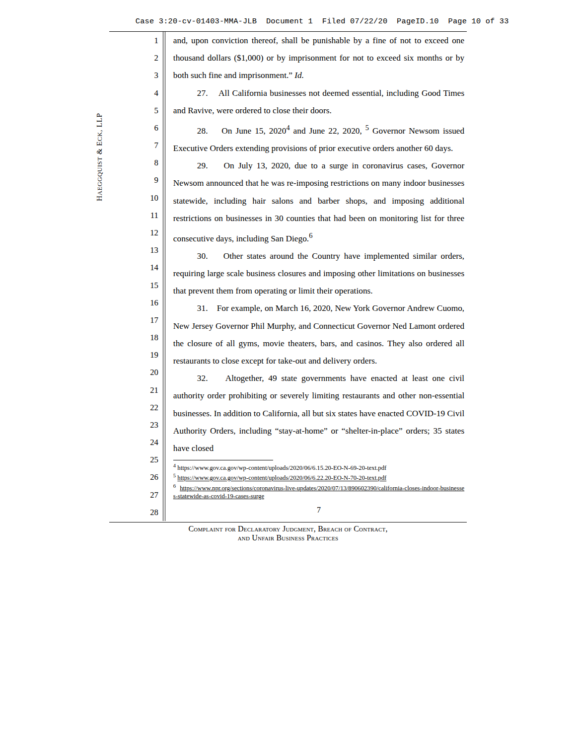Case 3:20-cv-01403-MMA-JLB Document 1 Filed 07/22/20 PageID.10 Page 10 of 33
HAEGGQUIST & ECK, LLP
1
2
3
4
5
6
7
8
9
10
11
12
13
14
15
16
17
18
19
20
21
22
23
24
25
26
27
28
and, upon conviction thereof, shall be punishable by a fine of not to exceed one thousand dollars ($1,000) or by imprisonment for not to exceed six months or by both such fine and imprisonment.” Id.
27. All California businesses not deemed essential, including Good Times and Ravive, were ordered to close their doors.
28. On June 15, 20204 and June 22, 2020, 5 Governor Newsom issued Executive Orders extending provisions of prior executive orders another 60 days.
29. On July 13, 2020, due to a surge in coronavirus cases, Governor Newsom announced that he was re-imposing restrictions on many indoor businesses statewide, including hair salons and barber shops, and imposing additional restrictions on businesses in 30 counties that had been on monitoring list for three consecutive days, including San Diego.6
30. Other states around the Country have implemented similar orders, requiring large scale business closures and imposing other limitations on businesses that prevent them from operating or limit their operations.
31. For example, on March 16, 2020, New York Governor Andrew Cuomo, New Jersey Governor Phil Murphy, and Connecticut Governor Ned Lamont ordered the closure of all gyms, movie theaters, bars, and casinos. They also ordered all restaurants to close except for take-out and delivery orders.
32. Altogether, 49 state governments have enacted at least one civil authority order prohibiting or severely limiting restaurants and other non-essential businesses. In addition to California, all but six states have enacted COVID-19 Civil Authority Orders, including “stay-at-home” or “shelter-in-place” orders; 35 states have closed
4 https://www.gov.ca.gov/wp-content/uploads/2020/06/6.15.20-EO-N-69-20-text.pdf
5 https://www.gov.ca.gov/wp-content/uploads/2020/06/6.22.20-EO-N-70-20-text.pdf
6 https://www.npr.org/sections/coronavirus-live-updates/2020/07/13/890602390/california-closes-indoor-businesses-statewide-as-covid-19-cases-surge
7
Complaint for Declaratory Judgment, Breach of Contract,
and Unfair Business Practices